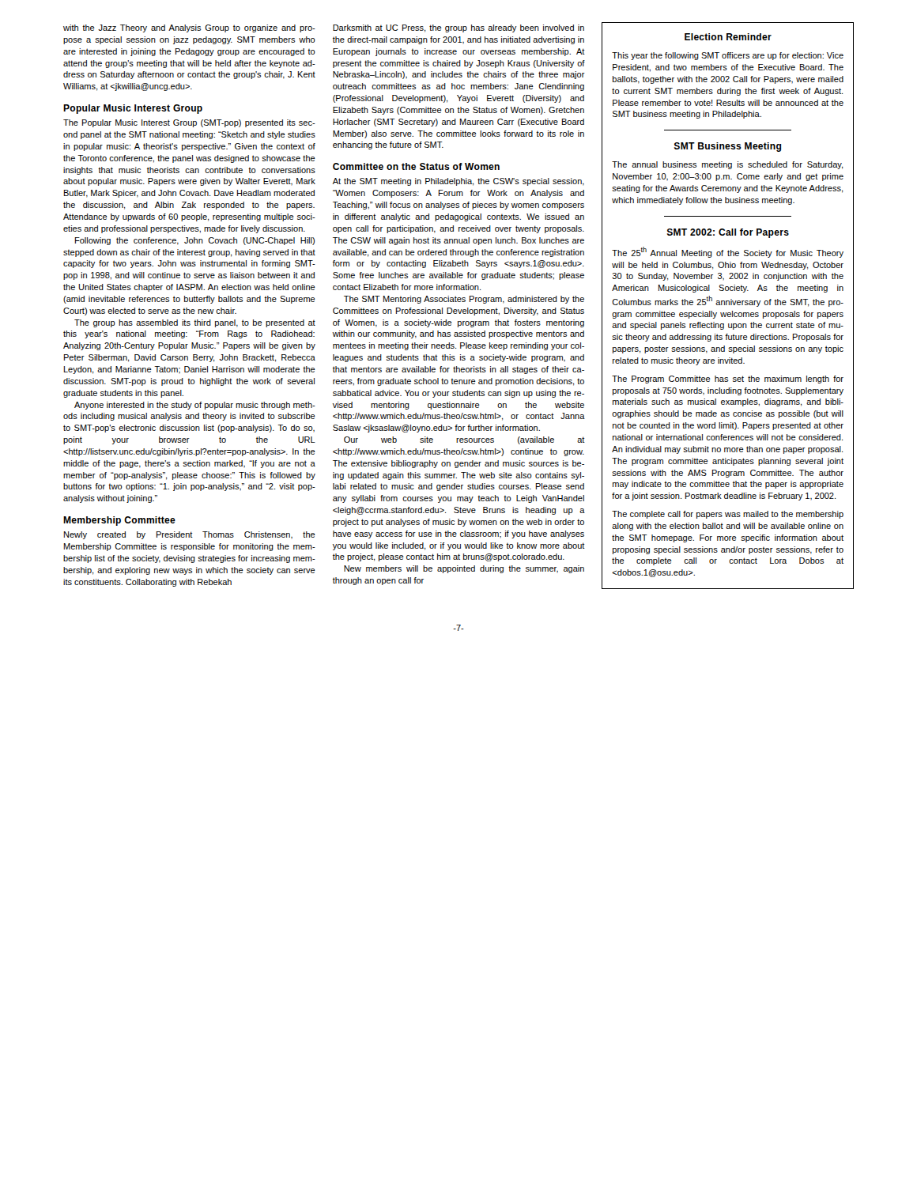with the Jazz Theory and Analysis Group to organize and propose a special session on jazz pedagogy. SMT members who are interested in joining the Pedagogy group are encouraged to attend the group's meeting that will be held after the keynote address on Saturday afternoon or contact the group's chair, J. Kent Williams, at <jkwillia@uncg.edu>.
Popular Music Interest Group
The Popular Music Interest Group (SMT-pop) presented its second panel at the SMT national meeting: “Sketch and style studies in popular music: A theorist's perspective.” Given the context of the Toronto conference, the panel was designed to showcase the insights that music theorists can contribute to conversations about popular music. Papers were given by Walter Everett, Mark Butler, Mark Spicer, and John Covach. Dave Headlam moderated the discussion, and Albin Zak responded to the papers. Attendance by upwards of 60 people, representing multiple societies and professional perspectives, made for lively discussion.
Following the conference, John Covach (UNC-Chapel Hill) stepped down as chair of the interest group, having served in that capacity for two years. John was instrumental in forming SMT-pop in 1998, and will continue to serve as liaison between it and the United States chapter of IASPM. An election was held online (amid inevitable references to butterfly ballots and the Supreme Court) was elected to serve as the new chair.
The group has assembled its third panel, to be presented at this year's national meeting: “From Rags to Radiohead: Analyzing 20th-Century Popular Music.” Papers will be given by Peter Silberman, David Carson Berry, John Brackett, Rebecca Leydon, and Marianne Tatom; Daniel Harrison will moderate the discussion. SMT-pop is proud to highlight the work of several graduate students in this panel.
Anyone interested in the study of popular music through methods including musical analysis and theory is invited to subscribe to SMT-pop's electronic discussion list (pop-analysis). To do so, point your browser to the URL <http://listserv.unc.edu/cgibin/lyris.pl?enter=pop-analysis>. In the middle of the page, there's a section marked, “If you are not a member of “pop-analysis”, please choose:” This is followed by buttons for two options: “1. join pop-analysis,” and “2. visit pop-analysis without joining.”
Membership Committee
Newly created by President Thomas Christensen, the Membership Committee is responsible for monitoring the membership list of the society, devising strategies for increasing membership, and exploring new ways in which the society can serve its constituents. Collaborating with Rebekah
Darksmith at UC Press, the group has already been involved in the direct-mail campaign for 2001, and has initiated advertising in European journals to increase our overseas membership. At present the committee is chaired by Joseph Kraus (University of Nebraska–Lincoln), and includes the chairs of the three major outreach committees as ad hoc members: Jane Clendinning (Professional Development), Yayoi Everett (Diversity) and Elizabeth Sayrs (Committee on the Status of Women). Gretchen Horlacher (SMT Secretary) and Maureen Carr (Executive Board Member) also serve. The committee looks forward to its role in enhancing the future of SMT.
Committee on the Status of Women
At the SMT meeting in Philadelphia, the CSW's special session, “Women Composers: A Forum for Work on Analysis and Teaching,” will focus on analyses of pieces by women composers in different analytic and pedagogical contexts. We issued an open call for participation, and received over twenty proposals. The CSW will again host its annual open lunch. Box lunches are available, and can be ordered through the conference registration form or by contacting Elizabeth Sayrs <sayrs.1@osu.edu>. Some free lunches are available for graduate students; please contact Elizabeth for more information.
The SMT Mentoring Associates Program, administered by the Committees on Professional Development, Diversity, and Status of Women, is a society-wide program that fosters mentoring within our community, and has assisted prospective mentors and mentees in meeting their needs. Please keep reminding your colleagues and students that this is a society-wide program, and that mentors are available for theorists in all stages of their careers, from graduate school to tenure and promotion decisions, to sabbatical advice. You or your students can sign up using the revised mentoring questionnaire on the website <http://www.wmich.edu/mus-theo/csw.html>, or contact Janna Saslaw <jksaslaw@loyno.edu> for further information.
Our web site resources (available at <http://www.wmich.edu/mus-theo/csw.html>) continue to grow. The extensive bibliography on gender and music sources is being updated again this summer. The web site also contains syllabi related to music and gender studies courses. Please send any syllabi from courses you may teach to Leigh VanHandel <leigh@ccrma.stanford.edu>. Steve Bruns is heading up a project to put analyses of music by women on the web in order to have easy access for use in the classroom; if you have analyses you would like included, or if you would like to know more about the project, please contact him at bruns@spot.colorado.edu.
New members will be appointed during the summer, again through an open call for
Election Reminder
This year the following SMT officers are up for election: Vice President, and two members of the Executive Board. The ballots, together with the 2002 Call for Papers, were mailed to current SMT members during the first week of August. Please remember to vote! Results will be announced at the SMT business meeting in Philadelphia.
SMT Business Meeting
The annual business meeting is scheduled for Saturday, November 10, 2:00–3:00 p.m. Come early and get prime seating for the Awards Ceremony and the Keynote Address, which immediately follow the business meeting.
SMT 2002: Call for Papers
The 25th Annual Meeting of the Society for Music Theory will be held in Columbus, Ohio from Wednesday, October 30 to Sunday, November 3, 2002 in conjunction with the American Musicological Society. As the meeting in Columbus marks the 25th anniversary of the SMT, the program committee especially welcomes proposals for papers and special panels reflecting upon the current state of music theory and addressing its future directions. Proposals for papers, poster sessions, and special sessions on any topic related to music theory are invited.
The Program Committee has set the maximum length for proposals at 750 words, including footnotes. Supplementary materials such as musical examples, diagrams, and bibliographies should be made as concise as possible (but will not be counted in the word limit). Papers presented at other national or international conferences will not be considered. An individual may submit no more than one paper proposal. The program committee anticipates planning several joint sessions with the AMS Program Committee. The author may indicate to the committee that the paper is appropriate for a joint session. Postmark deadline is February 1, 2002.
The complete call for papers was mailed to the membership along with the election ballot and will be available online on the SMT homepage. For more specific information about proposing special sessions and/or poster sessions, refer to the complete call or contact Lora Dobos at <dobos.1@osu.edu>.
-7-